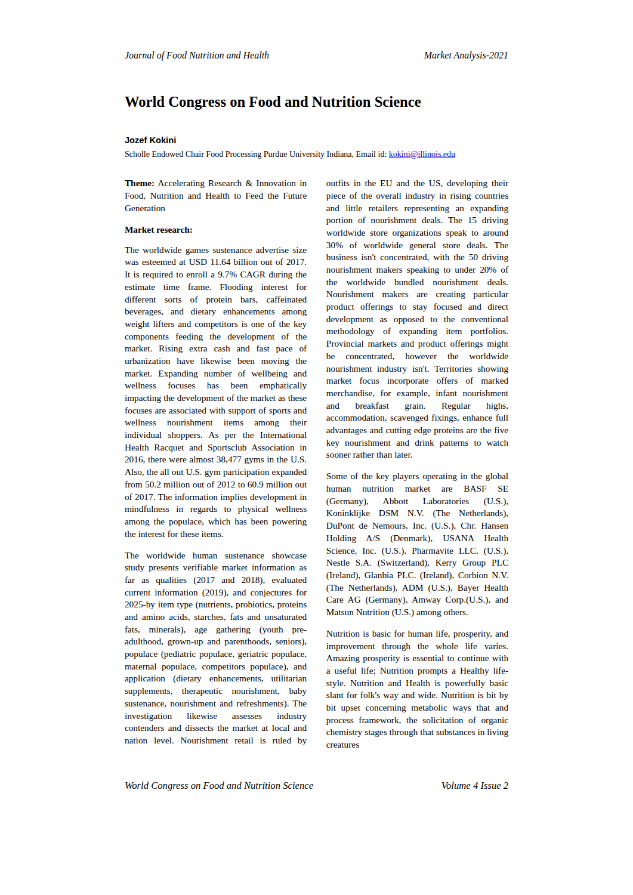Journal of Food Nutrition and Health Market Analysis-2021
World Congress on Food and Nutrition Science
Jozef Kokini
Scholle Endowed Chair Food Processing Purdue University Indiana, Email id: kokini@illinois.edu
Theme: Accelerating Research & Innovation in Food, Nutrition and Health to Feed the Future Generation
Market research:
The worldwide games sustenance advertise size was esteemed at USD 11.64 billion out of 2017. It is required to enroll a 9.7% CAGR during the estimate time frame. Flooding interest for different sorts of protein bars, caffeinated beverages, and dietary enhancements among weight lifters and competitors is one of the key components feeding the development of the market. Rising extra cash and fast pace of urbanization have likewise been moving the market. Expanding number of wellbeing and wellness focuses has been emphatically impacting the development of the market as these focuses are associated with support of sports and wellness nourishment items among their individual shoppers. As per the International Health Racquet and Sportsclub Association in 2016, there were almost 38,477 gyms in the U.S. Also, the all out U.S. gym participation expanded from 50.2 million out of 2012 to 60.9 million out of 2017. The information implies development in mindfulness in regards to physical wellness among the populace, which has been powering the interest for these items.
The worldwide human sustenance showcase study presents verifiable market information as far as qualities (2017 and 2018), evaluated current information (2019), and conjectures for 2025-by item type (nutrients, probiotics, proteins and amino acids, starches, fats and unsaturated fats, minerals), age gathering (youth pre-adulthood, grown-up and parenthoods, seniors), populace (pediatric populace, geriatric populace, maternal populace, competitors populace), and application (dietary enhancements, utilitarian supplements, therapeutic nourishment, baby sustenance, nourishment and refreshments). The investigation likewise assesses industry contenders and dissects the market at local and nation level. Nourishment retail is ruled by outfits in the EU and the US, developing their piece of the overall industry in rising countries and little retailers representing an expanding portion of nourishment deals. The 15 driving worldwide store organizations speak to around 30% of worldwide general store deals. The business isn't concentrated, with the 50 driving nourishment makers speaking to under 20% of the worldwide bundled nourishment deals. Nourishment makers are creating particular product offerings to stay focused and direct development as opposed to the conventional methodology of expanding item portfolios. Provincial markets and product offerings might be concentrated, however the worldwide nourishment industry isn't. Territories showing market focus incorporate offers of marked merchandise, for example, infant nourishment and breakfast grain. Regular highs, accommodation, scavenged fixings, enhance full advantages and cutting edge proteins are the five key nourishment and drink patterns to watch sooner rather than later.
Some of the key players operating in the global human nutrition market are BASF SE (Germany), Abbott Laboratories (U.S.), Koninklijke DSM N.V. (The Netherlands), DuPont de Nemours, Inc. (U.S.), Chr. Hansen Holding A/S (Denmark), USANA Health Science, Inc. (U.S.), Pharmavite LLC. (U.S.), Nestle S.A. (Switzerland), Kerry Group PLC (Ireland), Glanbia PLC. (Ireland), Corbion N.V. (The Netherlands), ADM (U.S.), Bayer Health Care AG (Germany), Amway Corp.(U.S.), and Matsun Nutrition (U.S.) among others.
Nutrition is basic for human life, prosperity, and improvement through the whole life varies. Amazing prosperity is essential to continue with a useful life; Nutrition prompts a Healthy life-style. Nutrition and Health is powerfully basic slant for folk's way and wide. Nutrition is bit by bit upset concerning metabolic ways that and process framework, the solicitation of organic chemistry stages through that substances in living creatures
World Congress on Food and Nutrition Science Volume 4 Issue 2